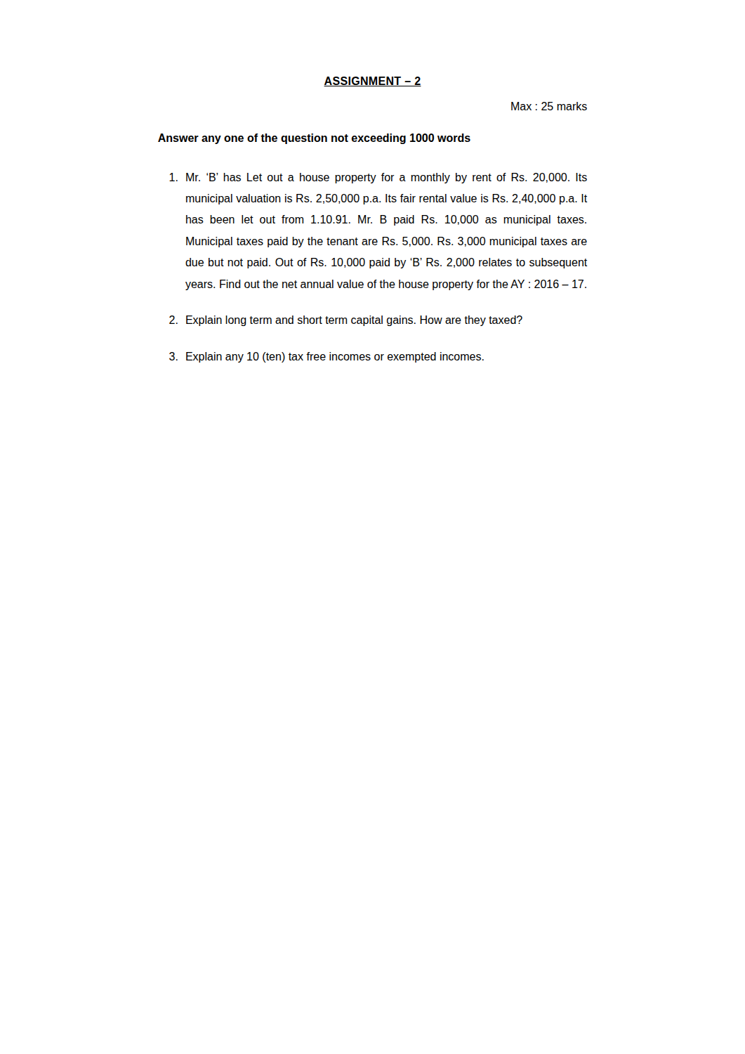ASSIGNMENT – 2
Max : 25 marks
Answer any one of the question not exceeding 1000 words
Mr. ‘B’ has Let out a house property for a monthly by rent of Rs. 20,000. Its municipal valuation is Rs. 2,50,000 p.a. Its fair rental value is Rs. 2,40,000 p.a. It has been let out from 1.10.91. Mr. B paid Rs. 10,000 as municipal taxes. Municipal taxes paid by the tenant are Rs. 5,000. Rs. 3,000 municipal taxes are due but not paid. Out of Rs. 10,000 paid by ‘B’ Rs. 2,000 relates to subsequent years. Find out the net annual value of the house property for the AY : 2016 – 17.
Explain long term and short term capital gains. How are they taxed?
Explain any 10 (ten) tax free incomes or exempted incomes.